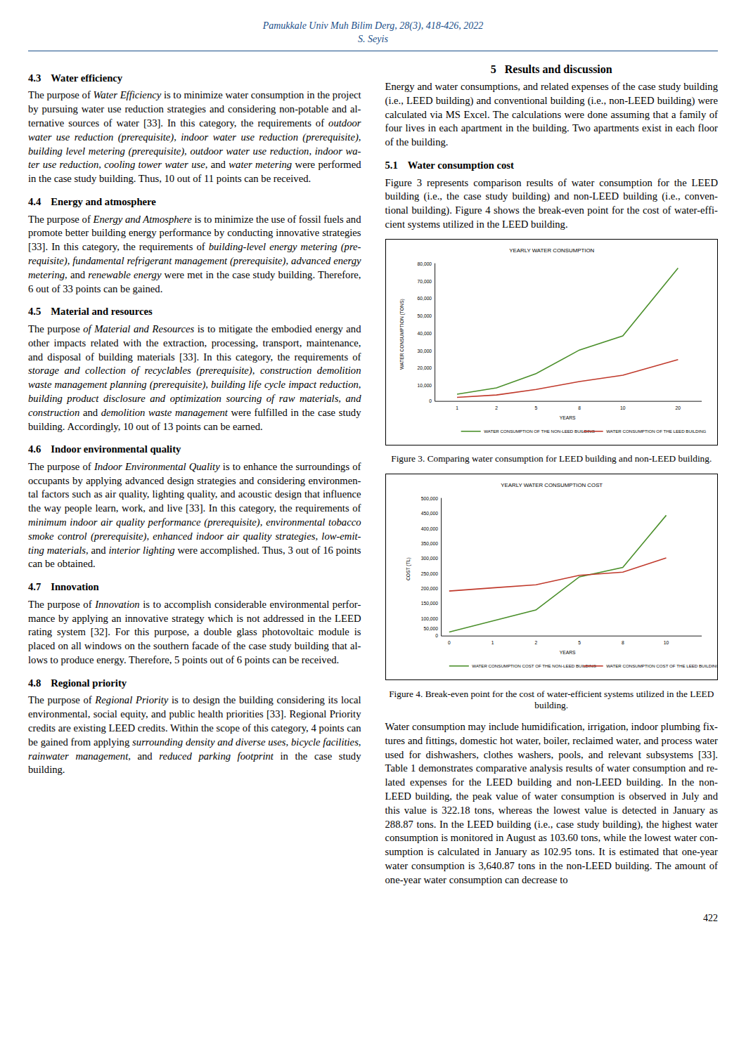Pamukkale Univ Muh Bilim Derg, 28(3), 418-426, 2022 S. Seyis
4.3 Water efficiency
The purpose of Water Efficiency is to minimize water consumption in the project by pursuing water use reduction strategies and considering non-potable and alternative sources of water [33]. In this category, the requirements of outdoor water use reduction (prerequisite), indoor water use reduction (prerequisite), building level metering (prerequisite), outdoor water use reduction, indoor water use reduction, cooling tower water use, and water metering were performed in the case study building. Thus, 10 out of 11 points can be received.
4.4 Energy and atmosphere
The purpose of Energy and Atmosphere is to minimize the use of fossil fuels and promote better building energy performance by conducting innovative strategies [33]. In this category, the requirements of building-level energy metering (prerequisite), fundamental refrigerant management (prerequisite), advanced energy metering, and renewable energy were met in the case study building. Therefore, 6 out of 33 points can be gained.
4.5 Material and resources
The purpose of Material and Resources is to mitigate the embodied energy and other impacts related with the extraction, processing, transport, maintenance, and disposal of building materials [33]. In this category, the requirements of storage and collection of recyclables (prerequisite), construction demolition waste management planning (prerequisite), building life cycle impact reduction, building product disclosure and optimization sourcing of raw materials, and construction and demolition waste management were fulfilled in the case study building. Accordingly, 10 out of 13 points can be earned.
4.6 Indoor environmental quality
The purpose of Indoor Environmental Quality is to enhance the surroundings of occupants by applying advanced design strategies and considering environmental factors such as air quality, lighting quality, and acoustic design that influence the way people learn, work, and live [33]. In this category, the requirements of minimum indoor air quality performance (prerequisite), environmental tobacco smoke control (prerequisite), enhanced indoor air quality strategies, low-emitting materials, and interior lighting were accomplished. Thus, 3 out of 16 points can be obtained.
4.7 Innovation
The purpose of Innovation is to accomplish considerable environmental performance by applying an innovative strategy which is not addressed in the LEED rating system [32]. For this purpose, a double glass photovoltaic module is placed on all windows on the southern facade of the case study building that allows to produce energy. Therefore, 5 points out of 6 points can be received.
4.8 Regional priority
The purpose of Regional Priority is to design the building considering its local environmental, social equity, and public health priorities [33]. Regional Priority credits are existing LEED credits. Within the scope of this category, 4 points can be gained from applying surrounding density and diverse uses, bicycle facilities, rainwater management, and reduced parking footprint in the case study building.
5 Results and discussion
Energy and water consumptions, and related expenses of the case study building (i.e., LEED building) and conventional building (i.e., non-LEED building) were calculated via MS Excel. The calculations were done assuming that a family of four lives in each apartment in the building. Two apartments exist in each floor of the building.
5.1 Water consumption cost
Figure 3 represents comparison results of water consumption for the LEED building (i.e., the case study building) and non-LEED building (i.e., conventional building). Figure 4 shows the break-even point for the cost of water-efficient systems utilized in the LEED building.
YEARLY WATER CONSUMPTION 80,000 70,000 60,000 50,000 40,000 30,000 20,000 10,000 0 WATER CONSUMPTION (TONS) 1 2 5 8 10 20 YEARS WATER CONSUMPTION OF THE NON-LEED BUILDING WATER CONSUMPTION OF THE LEED BUILDING
Figure 3. Comparing water consumption for LEED building and non-LEED building.
YEARLY WATER CONSUMPTION COST 500,000 450,000 400,000 350,000 300,000 250,000 200,000 150,000 100,000 50,000 0 COST (TL) 0 1 2 5 8 10 YEARS WATER CONSUMPTION COST OF THE NON-LEED BUILDING WATER CONSUMPTION COST OF THE LEED BUILDING
Figure 4. Break-even point for the cost of water-efficient systems utilized in the LEED building.
Water consumption may include humidification, irrigation, indoor plumbing fixtures and fittings, domestic hot water, boiler, reclaimed water, and process water used for dishwashers, clothes washers, pools, and relevant subsystems [33]. Table 1 demonstrates comparative analysis results of water consumption and related expenses for the LEED building and non-LEED building. In the non-LEED building, the peak value of water consumption is observed in July and this value is 322.18 tons, whereas the lowest value is detected in January as 288.87 tons. In the LEED building (i.e., case study building), the highest water consumption is monitored in August as 103.60 tons, while the lowest water consumption is calculated in January as 102.95 tons. It is estimated that one-year water consumption is 3,640.87 tons in the non-LEED building. The amount of one-year water consumption can decrease to
422